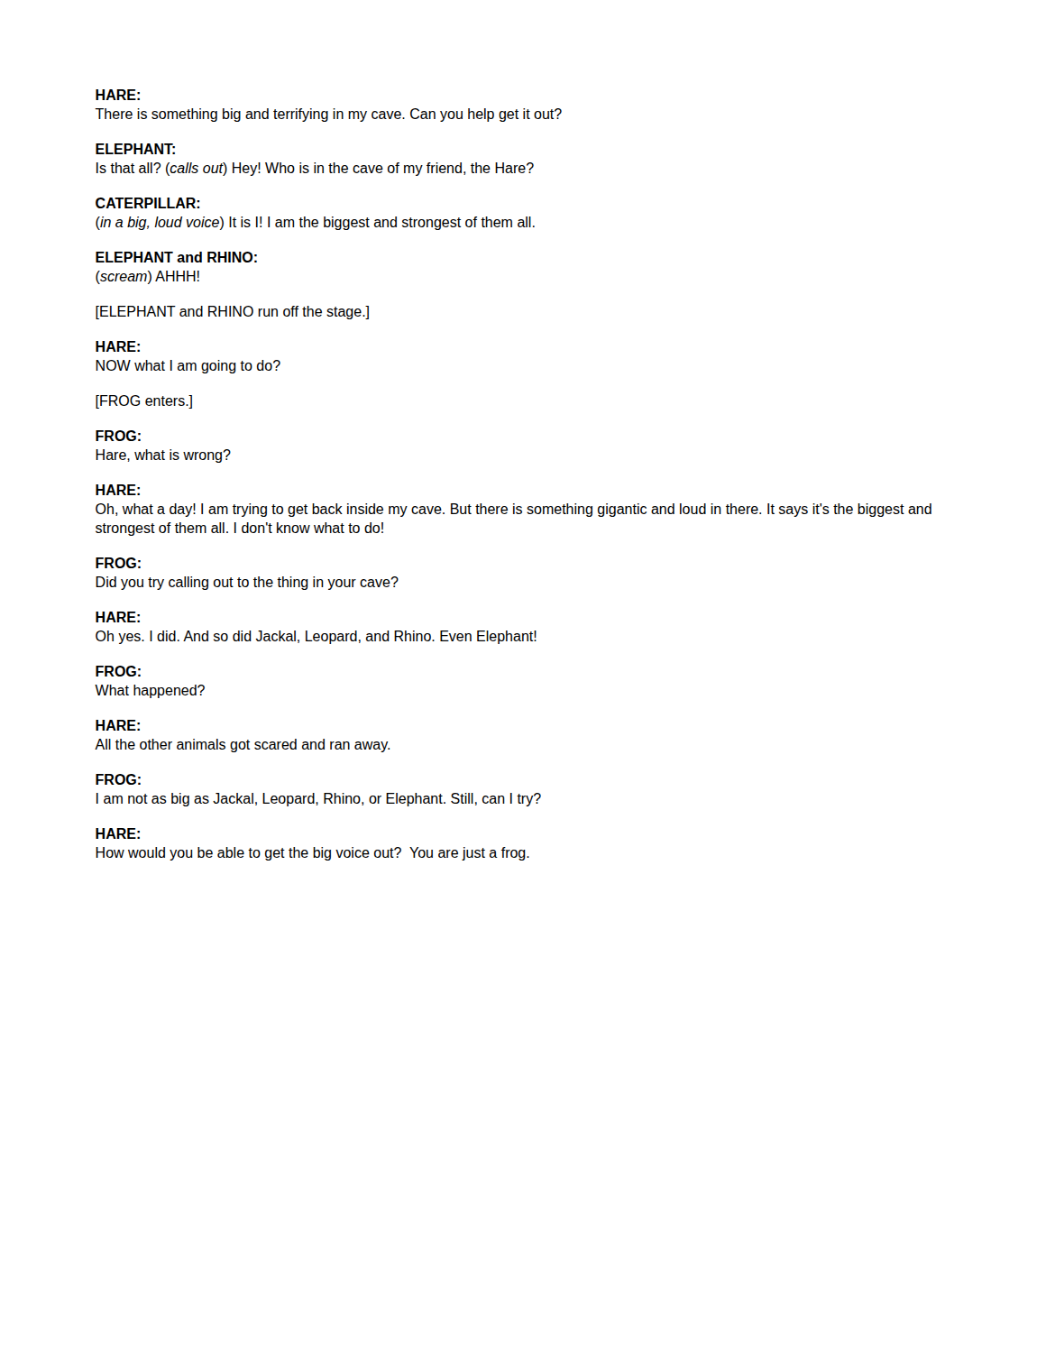HARE:
There is something big and terrifying in my cave. Can you help get it out?
ELEPHANT:
Is that all? (calls out) Hey! Who is in the cave of my friend, the Hare?
CATERPILLAR:
(in a big, loud voice) It is I! I am the biggest and strongest of them all.
ELEPHANT and RHINO:
(scream) AHHH!
[ELEPHANT and RHINO run off the stage.]
HARE:
NOW what I am going to do?
[FROG enters.]
FROG:
Hare, what is wrong?
HARE:
Oh, what a day! I am trying to get back inside my cave. But there is something gigantic and loud in there. It says it's the biggest and strongest of them all. I don't know what to do!
FROG:
Did you try calling out to the thing in your cave?
HARE:
Oh yes. I did. And so did Jackal, Leopard, and Rhino. Even Elephant!
FROG:
What happened?
HARE:
All the other animals got scared and ran away.
FROG:
I am not as big as Jackal, Leopard, Rhino, or Elephant. Still, can I try?
HARE:
How would you be able to get the big voice out? You are just a frog.